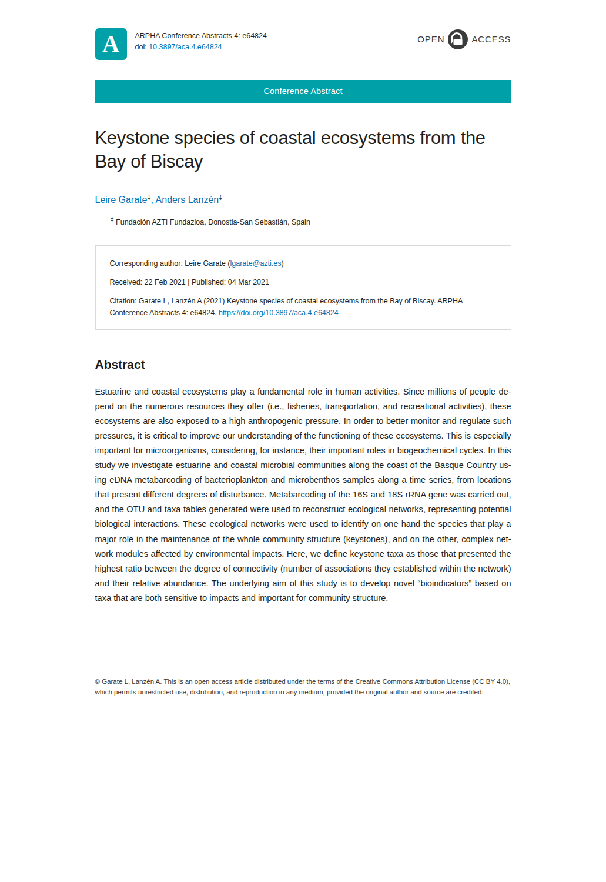ARPHA Conference Abstracts 4: e64824
doi: 10.3897/aca.4.e64824
OPEN ACCESS
Conference Abstract
Keystone species of coastal ecosystems from the Bay of Biscay
Leire Garate‡, Anders Lanzén‡
‡ Fundación AZTI Fundazioa, Donostia-San Sebastián, Spain
Corresponding author: Leire Garate (lgarate@azti.es)
Received: 22 Feb 2021 | Published: 04 Mar 2021
Citation: Garate L, Lanzén A (2021) Keystone species of coastal ecosystems from the Bay of Biscay. ARPHA Conference Abstracts 4: e64824. https://doi.org/10.3897/aca.4.e64824
Abstract
Estuarine and coastal ecosystems play a fundamental role in human activities. Since millions of people depend on the numerous resources they offer (i.e., fisheries, transportation, and recreational activities), these ecosystems are also exposed to a high anthropogenic pressure. In order to better monitor and regulate such pressures, it is critical to improve our understanding of the functioning of these ecosystems. This is especially important for microorganisms, considering, for instance, their important roles in biogeochemical cycles. In this study we investigate estuarine and coastal microbial communities along the coast of the Basque Country using eDNA metabarcoding of bacterioplankton and microbenthos samples along a time series, from locations that present different degrees of disturbance. Metabarcoding of the 16S and 18S rRNA gene was carried out, and the OTU and taxa tables generated were used to reconstruct ecological networks, representing potential biological interactions. These ecological networks were used to identify on one hand the species that play a major role in the maintenance of the whole community structure (keystones), and on the other, complex network modules affected by environmental impacts. Here, we define keystone taxa as those that presented the highest ratio between the degree of connectivity (number of associations they established within the network) and their relative abundance. The underlying aim of this study is to develop novel “bioindicators” based on taxa that are both sensitive to impacts and important for community structure.
© Garate L, Lanzén A. This is an open access article distributed under the terms of the Creative Commons Attribution License (CC BY 4.0), which permits unrestricted use, distribution, and reproduction in any medium, provided the original author and source are credited.